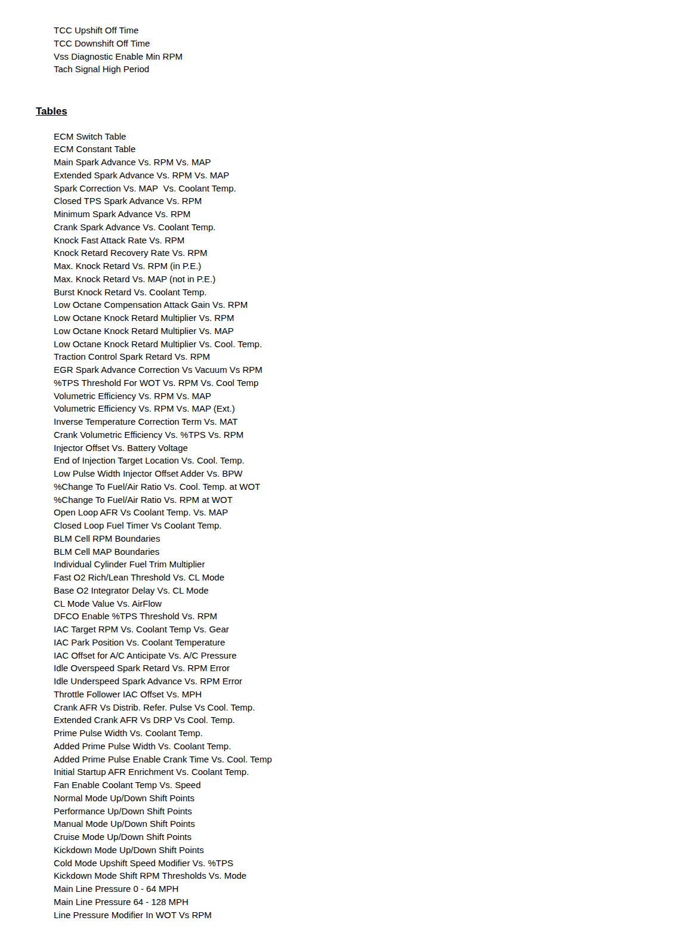TCC Upshift Off Time
TCC Downshift Off Time
Vss Diagnostic Enable Min RPM
Tach Signal High Period
Tables
ECM Switch Table
ECM Constant Table
Main Spark Advance Vs. RPM Vs. MAP
Extended Spark Advance Vs. RPM Vs. MAP
Spark Correction Vs. MAP Vs. Coolant Temp.
Closed TPS Spark Advance Vs. RPM
Minimum Spark Advance Vs. RPM
Crank Spark Advance Vs. Coolant Temp.
Knock Fast Attack Rate Vs. RPM
Knock Retard Recovery Rate Vs. RPM
Max. Knock Retard Vs. RPM (in P.E.)
Max. Knock Retard Vs. MAP (not in P.E.)
Burst Knock Retard Vs. Coolant Temp.
Low Octane Compensation Attack Gain Vs. RPM
Low Octane Knock Retard Multiplier Vs. RPM
Low Octane Knock Retard Multiplier Vs. MAP
Low Octane Knock Retard Multiplier Vs. Cool. Temp.
Traction Control Spark Retard Vs. RPM
EGR Spark Advance Correction Vs Vacuum Vs RPM
%TPS Threshold For WOT Vs. RPM Vs. Cool Temp
Volumetric Efficiency Vs. RPM Vs. MAP
Volumetric Efficiency Vs. RPM Vs. MAP (Ext.)
Inverse Temperature Correction Term Vs. MAT
Crank Volumetric Efficiency Vs. %TPS Vs. RPM
Injector Offset Vs. Battery Voltage
End of Injection Target Location Vs. Cool. Temp.
Low Pulse Width Injector Offset Adder Vs. BPW
%Change To Fuel/Air Ratio Vs. Cool. Temp. at WOT
%Change To Fuel/Air Ratio Vs. RPM at WOT
Open Loop AFR Vs Coolant Temp. Vs. MAP
Closed Loop Fuel Timer Vs Coolant Temp.
BLM Cell RPM Boundaries
BLM Cell MAP Boundaries
Individual Cylinder Fuel Trim Multiplier
Fast O2 Rich/Lean Threshold Vs. CL Mode
Base O2 Integrator Delay Vs. CL Mode
CL Mode Value Vs. AirFlow
DFCO Enable %TPS Threshold Vs. RPM
IAC Target RPM Vs. Coolant Temp Vs. Gear
IAC Park Position Vs. Coolant Temperature
IAC Offset for A/C Anticipate Vs. A/C Pressure
Idle Overspeed Spark Retard Vs. RPM Error
Idle Underspeed Spark Advance Vs. RPM Error
Throttle Follower IAC Offset Vs. MPH
Crank AFR Vs Distrib. Refer. Pulse Vs Cool. Temp.
Extended Crank AFR Vs DRP Vs Cool. Temp.
Prime Pulse Width Vs. Coolant Temp.
Added Prime Pulse Width Vs. Coolant Temp.
Added Prime Pulse Enable Crank Time Vs. Cool. Temp
Initial Startup AFR Enrichment Vs. Coolant Temp.
Fan Enable Coolant Temp Vs. Speed
Normal Mode Up/Down Shift Points
Performance Up/Down Shift Points
Manual Mode Up/Down Shift Points
Cruise Mode Up/Down Shift Points
Kickdown Mode Up/Down Shift Points
Cold Mode Upshift Speed Modifier Vs. %TPS
Kickdown Mode Shift RPM Thresholds Vs. Mode
Main Line Pressure 0 - 64 MPH
Main Line Pressure 64 - 128 MPH
Line Pressure Modifier In WOT Vs RPM